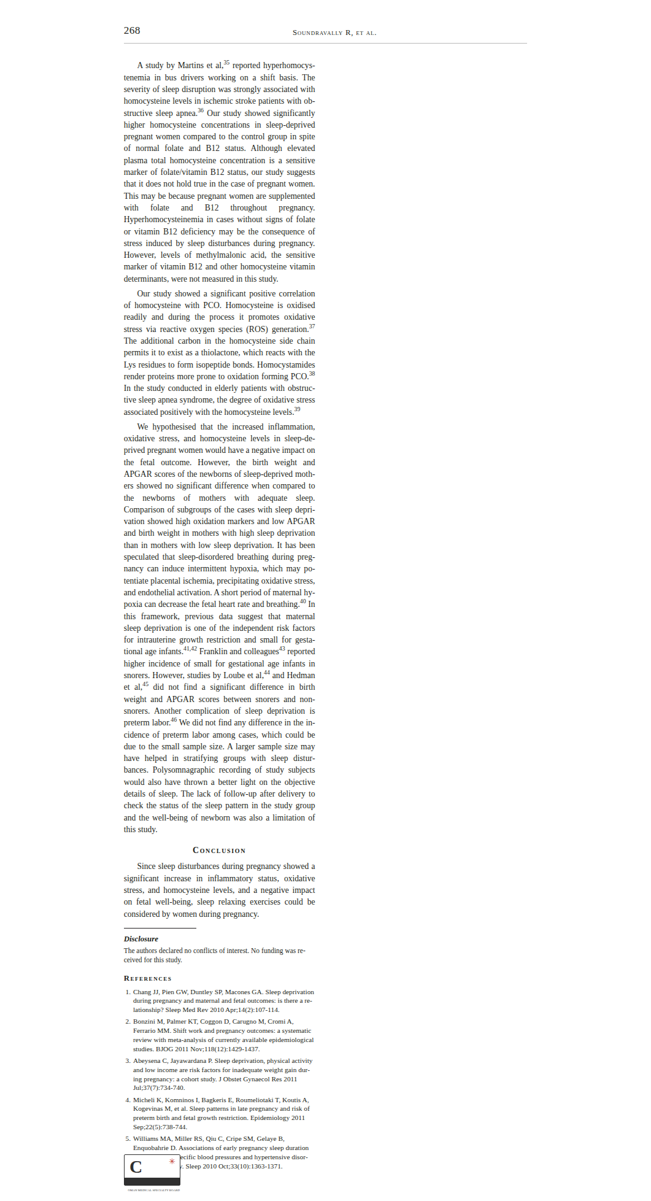268
Soundravally R, et al.
A study by Martins et al,35 reported hyperhomocystenemia in bus drivers working on a shift basis. The severity of sleep disruption was strongly associated with homocysteine levels in ischemic stroke patients with obstructive sleep apnea.36 Our study showed significantly higher homocysteine concentrations in sleep-deprived pregnant women compared to the control group in spite of normal folate and B12 status. Although elevated plasma total homocysteine concentration is a sensitive marker of folate/vitamin B12 status, our study suggests that it does not hold true in the case of pregnant women. This may be because pregnant women are supplemented with folate and B12 throughout pregnancy. Hyperhomocysteinemia in cases without signs of folate or vitamin B12 deficiency may be the consequence of stress induced by sleep disturbances during pregnancy. However, levels of methylmalonic acid, the sensitive marker of vitamin B12 and other homocysteine vitamin determinants, were not measured in this study.
Our study showed a significant positive correlation of homocysteine with PCO. Homocysteine is oxidised readily and during the process it promotes oxidative stress via reactive oxygen species (ROS) generation.37 The additional carbon in the homocysteine side chain permits it to exist as a thiolactone, which reacts with the Lys residues to form isopeptide bonds. Homocystamides render proteins more prone to oxidation forming PCO.38 In the study conducted in elderly patients with obstructive sleep apnea syndrome, the degree of oxidative stress associated positively with the homocysteine levels.39
We hypothesised that the increased inflammation, oxidative stress, and homocysteine levels in sleep-deprived pregnant women would have a negative impact on the fetal outcome. However, the birth weight and APGAR scores of the newborns of sleep-deprived mothers showed no significant difference when compared to the newborns of mothers with adequate sleep. Comparison of subgroups of the cases with sleep deprivation showed high oxidation markers and low APGAR and birth weight in mothers with high sleep deprivation than in mothers with low sleep deprivation. It has been speculated that sleep-disordered breathing during pregnancy can induce intermittent hypoxia, which may potentiate placental ischemia, precipitating oxidative stress, and endothelial activation. A short period of maternal hypoxia can decrease the fetal heart rate and breathing.40 In this framework, previous data suggest that maternal sleep deprivation is one of the independent risk factors for intrauterine growth restriction and small for gestational age infants.41,42 Franklin and colleagues43 reported higher incidence of small for gestational age infants in snorers. However, studies by Loube et al,44 and Hedman et al,45 did not find a significant difference in birth weight and APGAR scores between snorers and nonsnorers. Another complication of sleep deprivation is preterm labor.46 We did not find any difference in the incidence of preterm labor among cases, which could be due to the small sample size. A larger sample size may have helped in stratifying groups with sleep disturbances. Polysomnagraphic recording of study subjects would also have thrown a better light on the objective details of sleep. The lack of follow-up after delivery to check the status of the sleep pattern in the study group and the well-being of newborn was also a limitation of this study.
Conclusion
Since sleep disturbances during pregnancy showed a significant increase in inflammatory status, oxidative stress, and homocysteine levels, and a negative impact on fetal well-being, sleep relaxing exercises could be considered by women during pregnancy.
Disclosure
The authors declared no conflicts of interest. No funding was received for this study.
References
Chang JJ, Pien GW, Duntley SP, Macones GA. Sleep deprivation during pregnancy and maternal and fetal outcomes: is there a relationship? Sleep Med Rev 2010 Apr;14(2):107-114.
Bonzini M, Palmer KT, Coggon D, Carugno M, Cromi A, Ferrario MM. Shift work and pregnancy outcomes: a systematic review with meta-analysis of currently available epidemiological studies. BJOG 2011 Nov;118(12):1429-1437.
Abeysena C, Jayawardana P. Sleep deprivation, physical activity and low income are risk factors for inadequate weight gain during pregnancy: a cohort study. J Obstet Gynaecol Res 2011 Jul;37(7):734-740.
Micheli K, Komninos I, Bagkeris E, Roumeliotaki T, Koutis A, Kogevinas M, et al. Sleep patterns in late pregnancy and risk of preterm birth and fetal growth restriction. Epidemiology 2011 Sep;22(5):738-744.
Williams MA, Miller RS, Qiu C, Cripe SM, Gelaye B, Enquobahrie D. Associations of early pregnancy sleep duration with trimester-specific blood pressures and hypertensive disorders in pregnancy. Sleep 2010 Oct;33(10):1363-1371.
C ✳
OMAN MEDICAL SPECIALTY BOARD